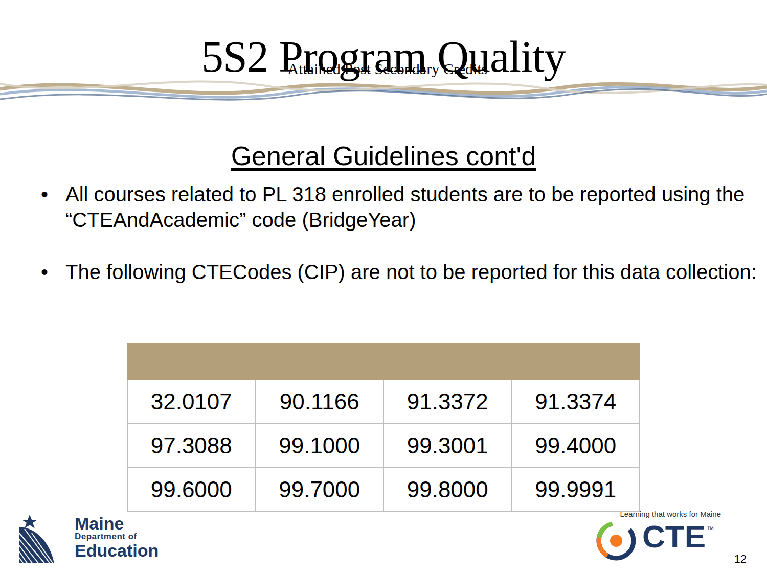5S2 Program Quality
- Attained Post Secondary Credits
General Guidelines cont'd
All courses related to PL 318 enrolled students are to be reported using the “CTEAndAcademic” code (BridgeYear)
The following CTECodes (CIP) are not to be reported for this data collection:
| 32.0107 | 90.1166 | 91.3372 | 91.3374 |
| 97.3088 | 99.1000 | 99.3001 | 99.4000 |
| 99.6000 | 99.7000 | 99.8000 | 99.9991 |
Maine
Department of
Education
Learning that works for Maine
CTE
™
12